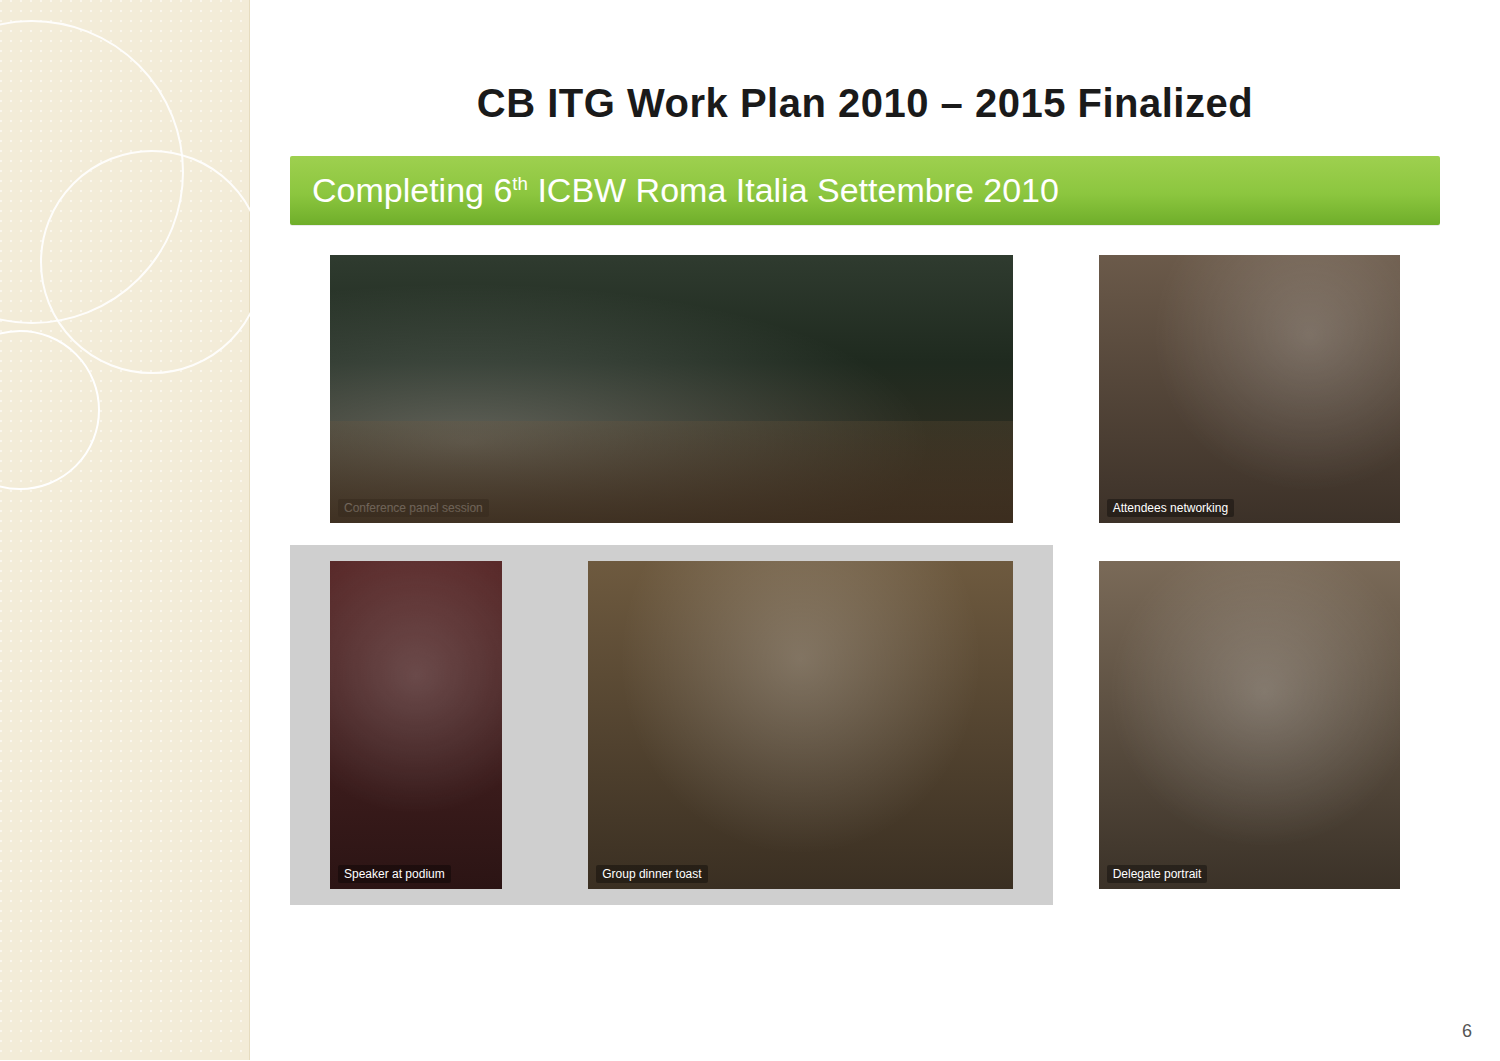CB ITG Work Plan 2010 – 2015 Finalized
Completing 6th ICBW Roma Italia Settembre 2010
Conference panel session
Attendees networking
Speaker at podium
Group dinner toast
Delegate portrait
6